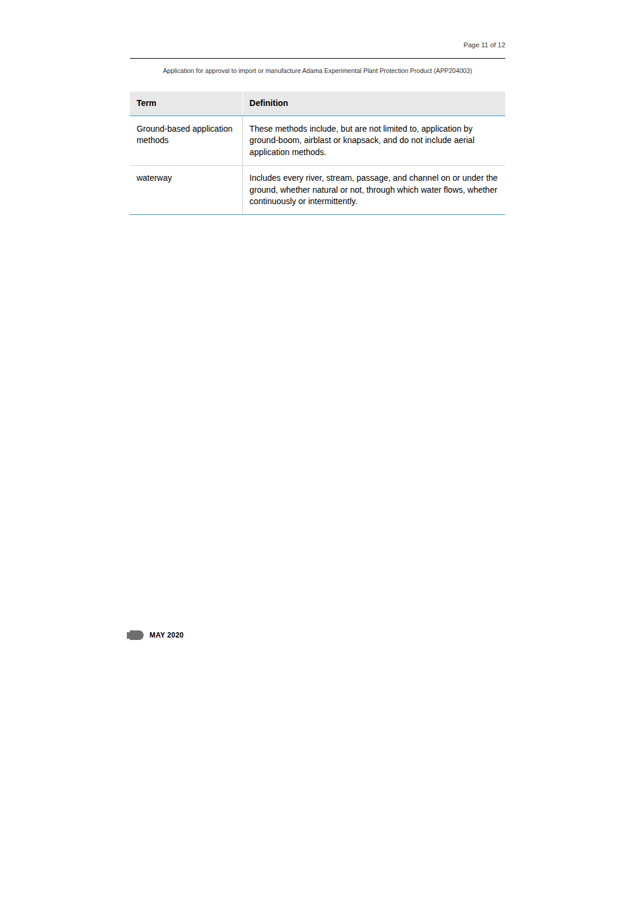Page 11 of 12
Application for approval to import or manufacture Adama Experimental Plant Protection Product (APP204003)
| Term | Definition |
| --- | --- |
| Ground-based application methods | These methods include, but are not limited to, application by ground-boom, airblast or knapsack, and do not include aerial application methods. |
| waterway | Includes every river, stream, passage, and channel on or under the ground, whether natural or not, through which water flows, whether continuously or intermittently. |
MAY 2020